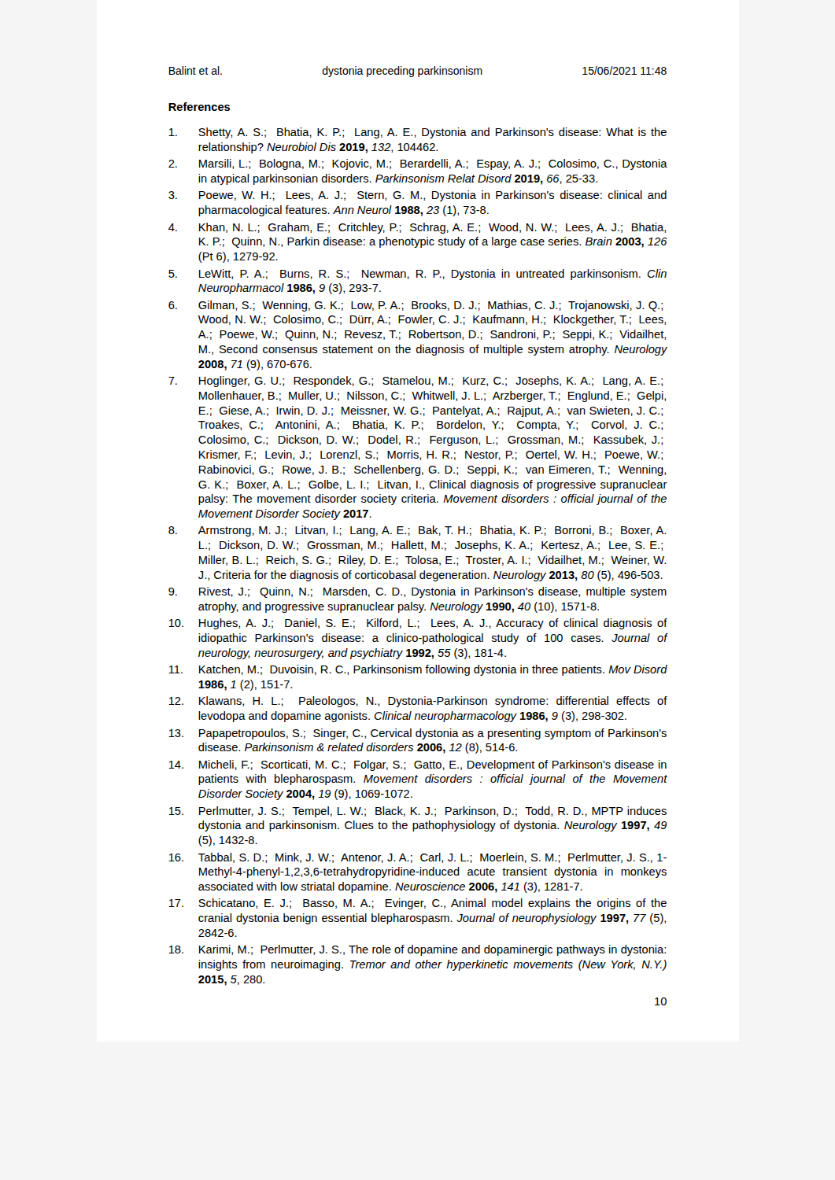Balint et al. dystonia preceding parkinsonism 15/06/2021 11:48
References
1. Shetty, A. S.; Bhatia, K. P.; Lang, A. E., Dystonia and Parkinson's disease: What is the relationship? Neurobiol Dis 2019, 132, 104462.
2. Marsili, L.; Bologna, M.; Kojovic, M.; Berardelli, A.; Espay, A. J.; Colosimo, C., Dystonia in atypical parkinsonian disorders. Parkinsonism Relat Disord 2019, 66, 25-33.
3. Poewe, W. H.; Lees, A. J.; Stern, G. M., Dystonia in Parkinson's disease: clinical and pharmacological features. Ann Neurol 1988, 23 (1), 73-8.
4. Khan, N. L.; Graham, E.; Critchley, P.; Schrag, A. E.; Wood, N. W.; Lees, A. J.; Bhatia, K. P.; Quinn, N., Parkin disease: a phenotypic study of a large case series. Brain 2003, 126 (Pt 6), 1279-92.
5. LeWitt, P. A.; Burns, R. S.; Newman, R. P., Dystonia in untreated parkinsonism. Clin Neuropharmacol 1986, 9 (3), 293-7.
6. Gilman, S.; Wenning, G. K.; Low, P. A.; Brooks, D. J.; Mathias, C. J.; Trojanowski, J. Q.; Wood, N. W.; Colosimo, C.; Dürr, A.; Fowler, C. J.; Kaufmann, H.; Klockgether, T.; Lees, A.; Poewe, W.; Quinn, N.; Revesz, T.; Robertson, D.; Sandroni, P.; Seppi, K.; Vidailhet, M., Second consensus statement on the diagnosis of multiple system atrophy. Neurology 2008, 71 (9), 670-676.
7. Hoglinger, G. U.; Respondek, G.; Stamelou, M.; Kurz, C.; Josephs, K. A.; Lang, A. E.; Mollenhauer, B.; Muller, U.; Nilsson, C.; Whitwell, J. L.; Arzberger, T.; Englund, E.; Gelpi, E.; Giese, A.; Irwin, D. J.; Meissner, W. G.; Pantelyat, A.; Rajput, A.; van Swieten, J. C.; Troakes, C.; Antonini, A.; Bhatia, K. P.; Bordelon, Y.; Compta, Y.; Corvol, J. C.; Colosimo, C.; Dickson, D. W.; Dodel, R.; Ferguson, L.; Grossman, M.; Kassubek, J.; Krismer, F.; Levin, J.; Lorenzl, S.; Morris, H. R.; Nestor, P.; Oertel, W. H.; Poewe, W.; Rabinovici, G.; Rowe, J. B.; Schellenberg, G. D.; Seppi, K.; van Eimeren, T.; Wenning, G. K.; Boxer, A. L.; Golbe, L. I.; Litvan, I., Clinical diagnosis of progressive supranuclear palsy: The movement disorder society criteria. Movement disorders : official journal of the Movement Disorder Society 2017.
8. Armstrong, M. J.; Litvan, I.; Lang, A. E.; Bak, T. H.; Bhatia, K. P.; Borroni, B.; Boxer, A. L.; Dickson, D. W.; Grossman, M.; Hallett, M.; Josephs, K. A.; Kertesz, A.; Lee, S. E.; Miller, B. L.; Reich, S. G.; Riley, D. E.; Tolosa, E.; Troster, A. I.; Vidailhet, M.; Weiner, W. J., Criteria for the diagnosis of corticobasal degeneration. Neurology 2013, 80 (5), 496-503.
9. Rivest, J.; Quinn, N.; Marsden, C. D., Dystonia in Parkinson's disease, multiple system atrophy, and progressive supranuclear palsy. Neurology 1990, 40 (10), 1571-8.
10. Hughes, A. J.; Daniel, S. E.; Kilford, L.; Lees, A. J., Accuracy of clinical diagnosis of idiopathic Parkinson's disease: a clinico-pathological study of 100 cases. Journal of neurology, neurosurgery, and psychiatry 1992, 55 (3), 181-4.
11. Katchen, M.; Duvoisin, R. C., Parkinsonism following dystonia in three patients. Mov Disord 1986, 1 (2), 151-7.
12. Klawans, H. L.; Paleologos, N., Dystonia-Parkinson syndrome: differential effects of levodopa and dopamine agonists. Clinical neuropharmacology 1986, 9 (3), 298-302.
13. Papapetropoulos, S.; Singer, C., Cervical dystonia as a presenting symptom of Parkinson's disease. Parkinsonism & related disorders 2006, 12 (8), 514-6.
14. Micheli, F.; Scorticati, M. C.; Folgar, S.; Gatto, E., Development of Parkinson's disease in patients with blepharospasm. Movement disorders : official journal of the Movement Disorder Society 2004, 19 (9), 1069-1072.
15. Perlmutter, J. S.; Tempel, L. W.; Black, K. J.; Parkinson, D.; Todd, R. D., MPTP induces dystonia and parkinsonism. Clues to the pathophysiology of dystonia. Neurology 1997, 49 (5), 1432-8.
16. Tabbal, S. D.; Mink, J. W.; Antenor, J. A.; Carl, J. L.; Moerlein, S. M.; Perlmutter, J. S., 1-Methyl-4-phenyl-1,2,3,6-tetrahydropyridine-induced acute transient dystonia in monkeys associated with low striatal dopamine. Neuroscience 2006, 141 (3), 1281-7.
17. Schicatano, E. J.; Basso, M. A.; Evinger, C., Animal model explains the origins of the cranial dystonia benign essential blepharospasm. Journal of neurophysiology 1997, 77 (5), 2842-6.
18. Karimi, M.; Perlmutter, J. S., The role of dopamine and dopaminergic pathways in dystonia: insights from neuroimaging. Tremor and other hyperkinetic movements (New York, N.Y.) 2015, 5, 280.
10